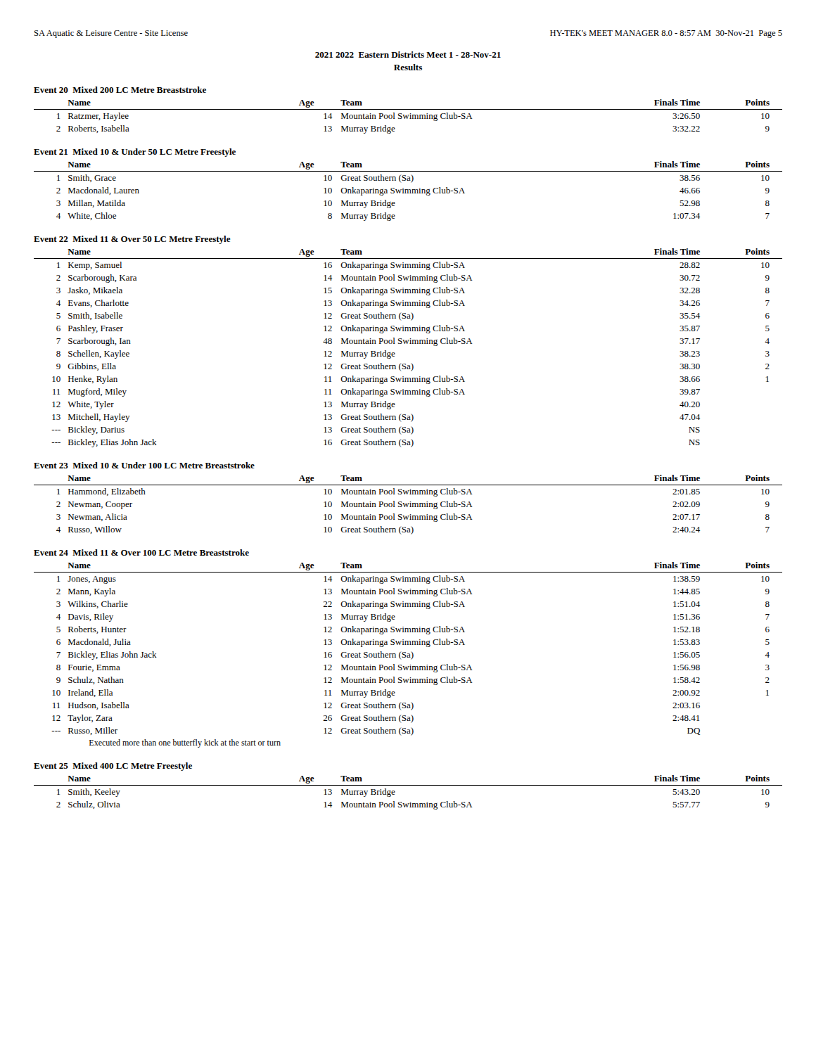SA Aquatic & Leisure Centre - Site License HY-TEK's MEET MANAGER 8.0 - 8:57 AM 30-Nov-21 Page 5
2021 2022 Eastern Districts Meet 1 - 28-Nov-21
Results
Event 20 Mixed 200 LC Metre Breaststroke
| | Name | Age | Team | Finals Time | Points |
| --- | --- | --- | --- | --- | --- |
| 1 | Ratzmer, Haylee | 14 | Mountain Pool Swimming Club-SA | 3:26.50 | 10 |
| 2 | Roberts, Isabella | 13 | Murray Bridge | 3:32.22 | 9 |
Event 21 Mixed 10 & Under 50 LC Metre Freestyle
| | Name | Age | Team | Finals Time | Points |
| --- | --- | --- | --- | --- | --- |
| 1 | Smith, Grace | 10 | Great Southern (Sa) | 38.56 | 10 |
| 2 | Macdonald, Lauren | 10 | Onkaparinga Swimming Club-SA | 46.66 | 9 |
| 3 | Millan, Matilda | 10 | Murray Bridge | 52.98 | 8 |
| 4 | White, Chloe | 8 | Murray Bridge | 1:07.34 | 7 |
Event 22 Mixed 11 & Over 50 LC Metre Freestyle
| | Name | Age | Team | Finals Time | Points |
| --- | --- | --- | --- | --- | --- |
| 1 | Kemp, Samuel | 16 | Onkaparinga Swimming Club-SA | 28.82 | 10 |
| 2 | Scarborough, Kara | 14 | Mountain Pool Swimming Club-SA | 30.72 | 9 |
| 3 | Jasko, Mikaela | 15 | Onkaparinga Swimming Club-SA | 32.28 | 8 |
| 4 | Evans, Charlotte | 13 | Onkaparinga Swimming Club-SA | 34.26 | 7 |
| 5 | Smith, Isabelle | 12 | Great Southern (Sa) | 35.54 | 6 |
| 6 | Pashley, Fraser | 12 | Onkaparinga Swimming Club-SA | 35.87 | 5 |
| 7 | Scarborough, Ian | 48 | Mountain Pool Swimming Club-SA | 37.17 | 4 |
| 8 | Schellen, Kaylee | 12 | Murray Bridge | 38.23 | 3 |
| 9 | Gibbins, Ella | 12 | Great Southern (Sa) | 38.30 | 2 |
| 10 | Henke, Rylan | 11 | Onkaparinga Swimming Club-SA | 38.66 | 1 |
| 11 | Mugford, Miley | 11 | Onkaparinga Swimming Club-SA | 39.87 | |
| 12 | White, Tyler | 13 | Murray Bridge | 40.20 | |
| 13 | Mitchell, Hayley | 13 | Great Southern (Sa) | 47.04 | |
| --- | Bickley, Darius | 13 | Great Southern (Sa) | NS | |
| --- | Bickley, Elias John Jack | 16 | Great Southern (Sa) | NS | |
Event 23 Mixed 10 & Under 100 LC Metre Breaststroke
| | Name | Age | Team | Finals Time | Points |
| --- | --- | --- | --- | --- | --- |
| 1 | Hammond, Elizabeth | 10 | Mountain Pool Swimming Club-SA | 2:01.85 | 10 |
| 2 | Newman, Cooper | 10 | Mountain Pool Swimming Club-SA | 2:02.09 | 9 |
| 3 | Newman, Alicia | 10 | Mountain Pool Swimming Club-SA | 2:07.17 | 8 |
| 4 | Russo, Willow | 10 | Great Southern (Sa) | 2:40.24 | 7 |
Event 24 Mixed 11 & Over 100 LC Metre Breaststroke
| | Name | Age | Team | Finals Time | Points |
| --- | --- | --- | --- | --- | --- |
| 1 | Jones, Angus | 14 | Onkaparinga Swimming Club-SA | 1:38.59 | 10 |
| 2 | Mann, Kayla | 13 | Mountain Pool Swimming Club-SA | 1:44.85 | 9 |
| 3 | Wilkins, Charlie | 22 | Onkaparinga Swimming Club-SA | 1:51.04 | 8 |
| 4 | Davis, Riley | 13 | Murray Bridge | 1:51.36 | 7 |
| 5 | Roberts, Hunter | 12 | Onkaparinga Swimming Club-SA | 1:52.18 | 6 |
| 6 | Macdonald, Julia | 13 | Onkaparinga Swimming Club-SA | 1:53.83 | 5 |
| 7 | Bickley, Elias John Jack | 16 | Great Southern (Sa) | 1:56.05 | 4 |
| 8 | Fourie, Emma | 12 | Mountain Pool Swimming Club-SA | 1:56.98 | 3 |
| 9 | Schulz, Nathan | 12 | Mountain Pool Swimming Club-SA | 1:58.42 | 2 |
| 10 | Ireland, Ella | 11 | Murray Bridge | 2:00.92 | 1 |
| 11 | Hudson, Isabella | 12 | Great Southern (Sa) | 2:03.16 | |
| 12 | Taylor, Zara | 26 | Great Southern (Sa) | 2:48.41 | |
| --- | Russo, Miller | 12 | Great Southern (Sa) | DQ | |
| | Executed more than one butterfly kick at the start or turn |
Event 25 Mixed 400 LC Metre Freestyle
| | Name | Age | Team | Finals Time | Points |
| --- | --- | --- | --- | --- | --- |
| 1 | Smith, Keeley | 13 | Murray Bridge | 5:43.20 | 10 |
| 2 | Schulz, Olivia | 14 | Mountain Pool Swimming Club-SA | 5:57.77 | 9 |